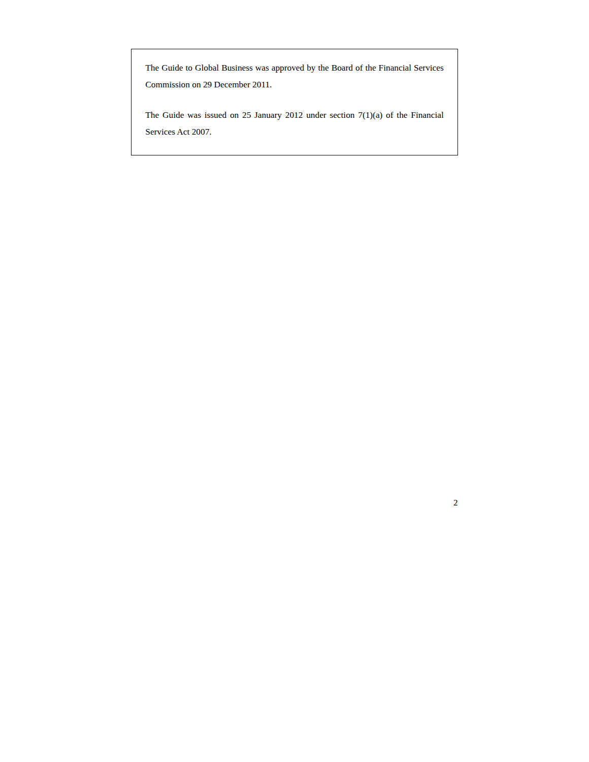The Guide to Global Business was approved by the Board of the Financial Services Commission on 29 December 2011.
The Guide was issued on 25 January 2012 under section 7(1)(a) of the Financial Services Act 2007.
2